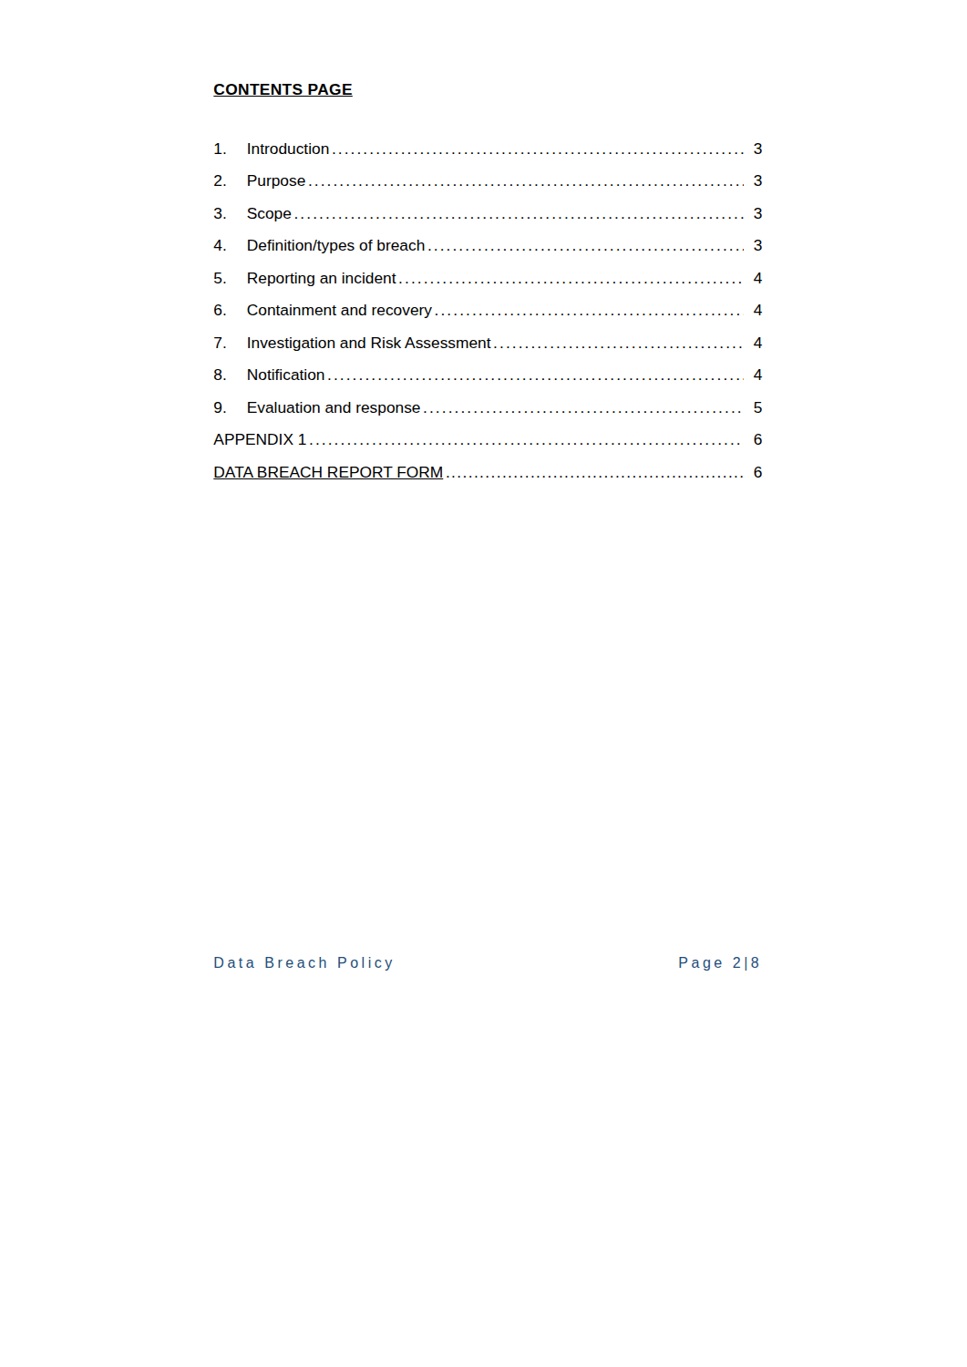CONTENTS PAGE
1. Introduction ........................................................................................................... 3
2. Purpose ............................................................................................................... 3
3. Scope .................................................................................................................. 3
4. Definition/types of breach ............................................................................................. 3
5. Reporting an incident ................................................................................................. 4
6. Containment and recovery ........................................................................................... 4
7. Investigation and Risk Assessment .......................................................................... 4
8. Notification .......................................................................................................... 4
9. Evaluation and response ............................................................................................. 5
APPENDIX 1 ..................................................................................................................... 6
DATA BREACH REPORT FORM ......................................................................................................................... 6
Data Breach Policy Page 2|8